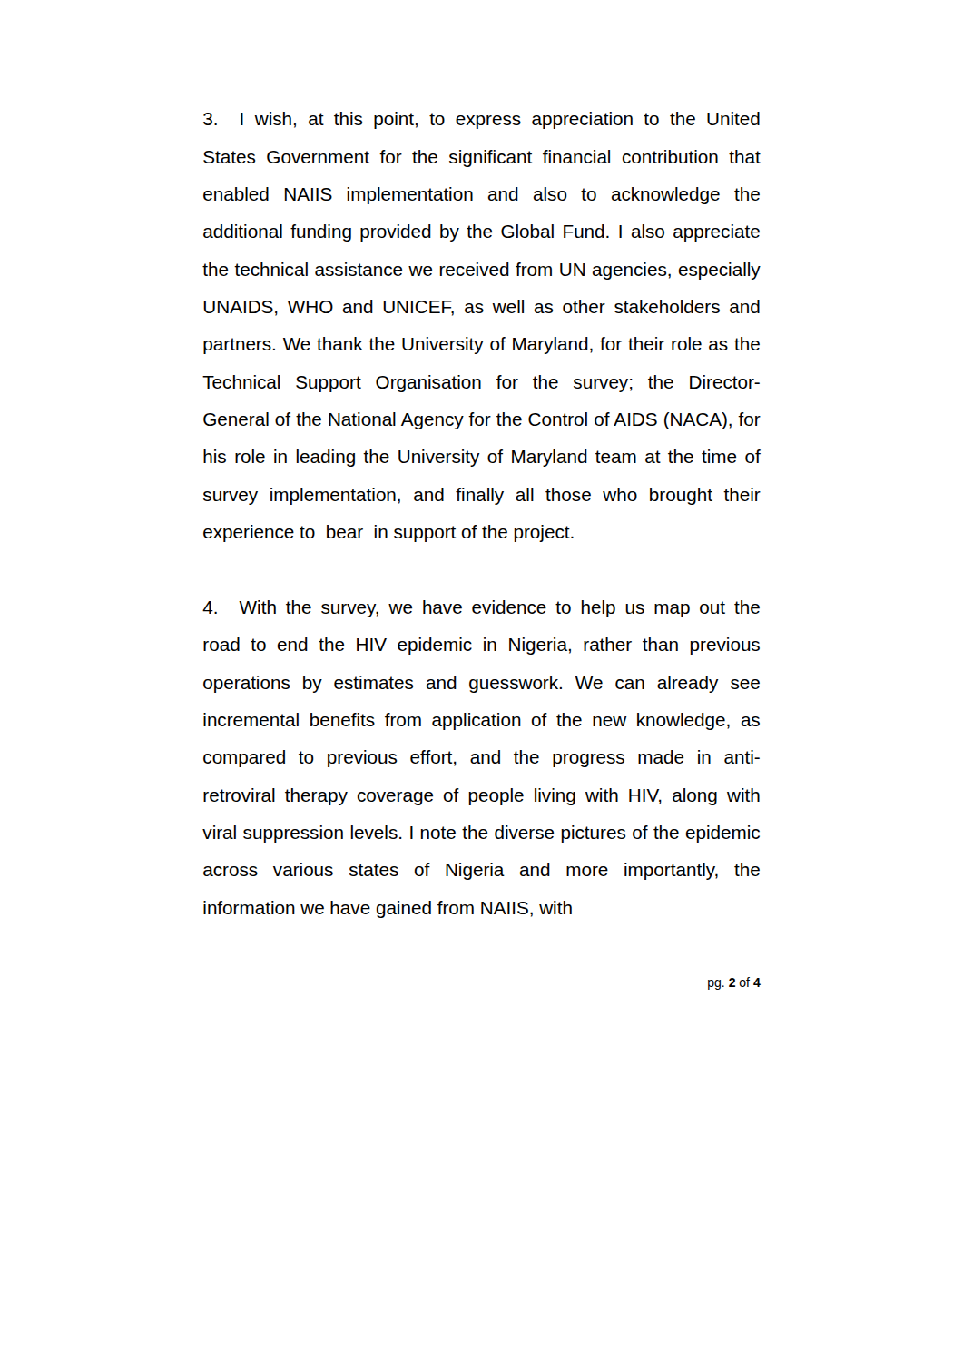3. I wish, at this point, to express appreciation to the United States Government for the significant financial contribution that enabled NAIIS implementation and also to acknowledge the additional funding provided by the Global Fund. I also appreciate the technical assistance we received from UN agencies, especially UNAIDS, WHO and UNICEF, as well as other stakeholders and partners. We thank the University of Maryland, for their role as the Technical Support Organisation for the survey; the Director-General of the National Agency for the Control of AIDS (NACA), for his role in leading the University of Maryland team at the time of survey implementation, and finally all those who brought their experience to bear in support of the project.
4. With the survey, we have evidence to help us map out the road to end the HIV epidemic in Nigeria, rather than previous operations by estimates and guesswork. We can already see incremental benefits from application of the new knowledge, as compared to previous effort, and the progress made in anti-retroviral therapy coverage of people living with HIV, along with viral suppression levels. I note the diverse pictures of the epidemic across various states of Nigeria and more importantly, the information we have gained from NAIIS, with
pg. 2 of 4